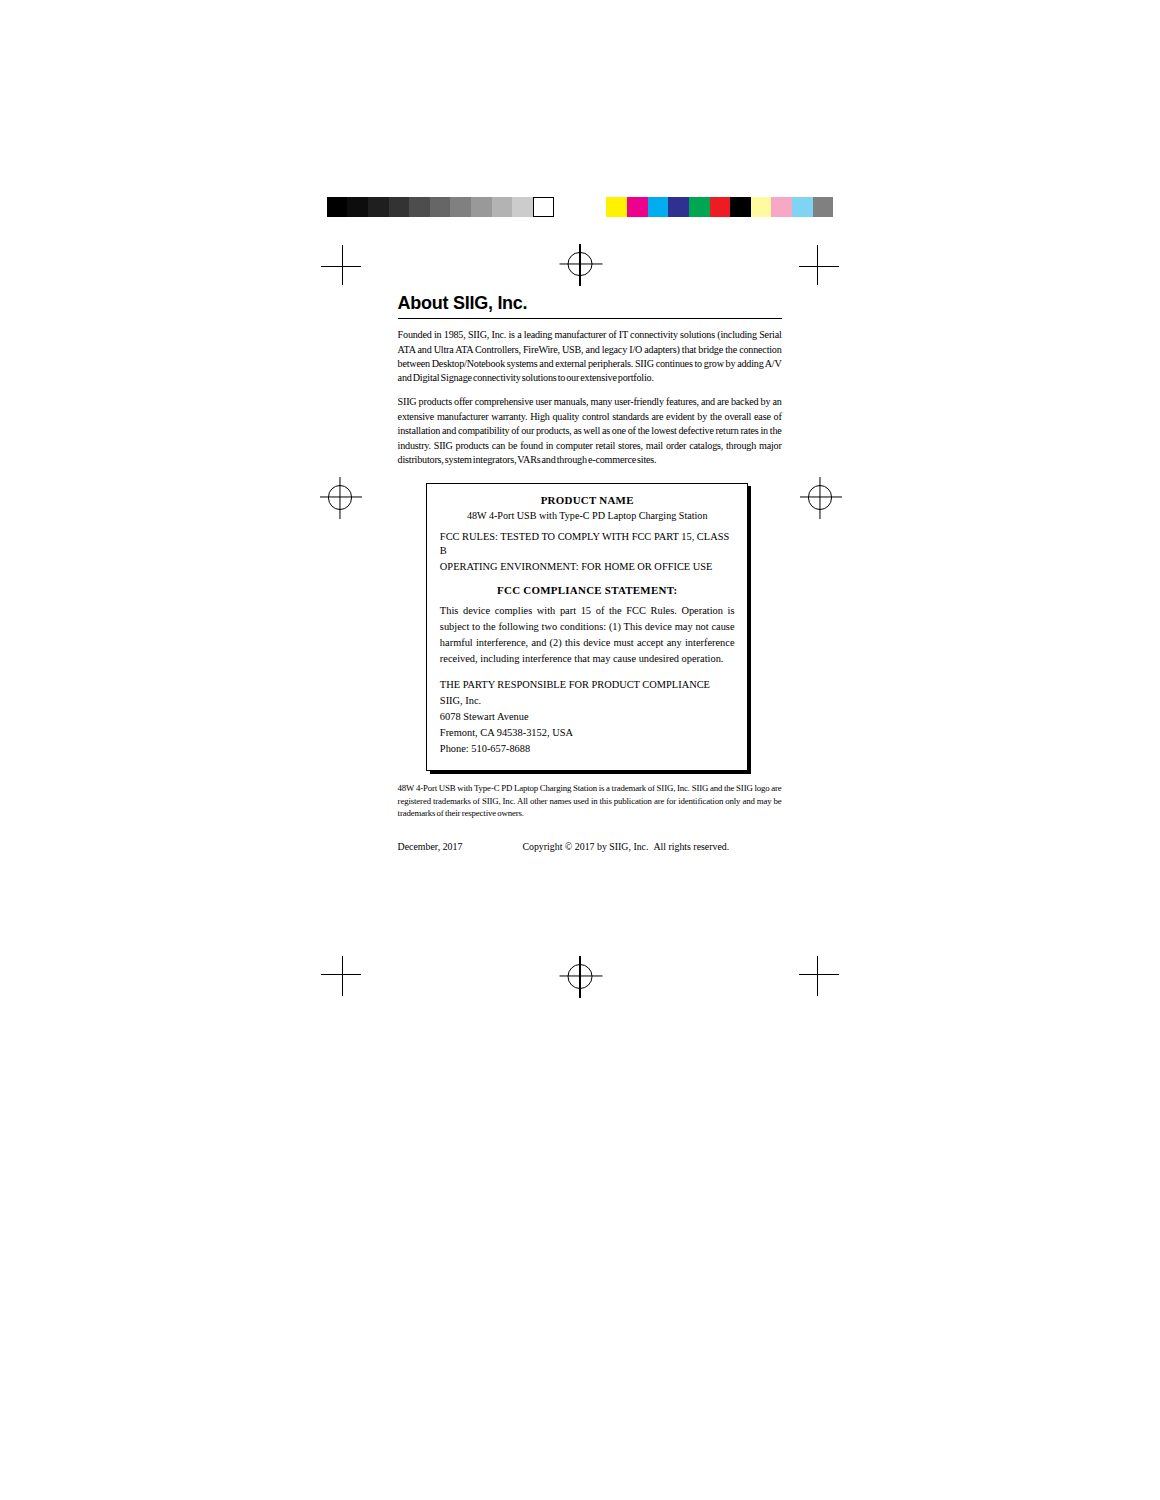About SIIG, Inc.
Founded in 1985, SIIG, Inc. is a leading manufacturer of IT connectivity solutions (including Serial ATA and Ultra ATA Controllers, FireWire, USB, and legacy I/O adapters) that bridge the connection between Desktop/Notebook systems and external peripherals. SIIG continues to grow by adding A/V and Digital Signage connectivity solutions to our extensive portfolio.
SIIG products offer comprehensive user manuals, many user-friendly features, and are backed by an extensive manufacturer warranty. High quality control standards are evident by the overall ease of installation and compatibility of our products, as well as one of the lowest defective return rates in the industry. SIIG products can be found in computer retail stores, mail order catalogs, through major distributors, system integrators, VARs and through e-commerce sites.
PRODUCT NAME
48W 4-Port USB with Type-C PD Laptop Charging Station
FCC RULES: TESTED TO COMPLY WITH FCC PART 15, CLASS B
OPERATING ENVIRONMENT: FOR HOME OR OFFICE USE
FCC COMPLIANCE STATEMENT:
This device complies with part 15 of the FCC Rules. Operation is subject to the following two conditions: (1) This device may not cause harmful interference, and (2) this device must accept any interference received, including interference that may cause undesired operation.
THE PARTY RESPONSIBLE FOR PRODUCT COMPLIANCE
SIIG, Inc.
6078 Stewart Avenue
Fremont, CA 94538-3152, USA
Phone: 510-657-8688
48W 4-Port USB with Type-C PD Laptop Charging Station is a trademark of SIIG, Inc. SIIG and the SIIG logo are registered trademarks of SIIG, Inc. All other names used in this publication are for identification only and may be trademarks of their respective owners.
December, 2017
Copyright © 2017 by SIIG, Inc. All rights reserved.